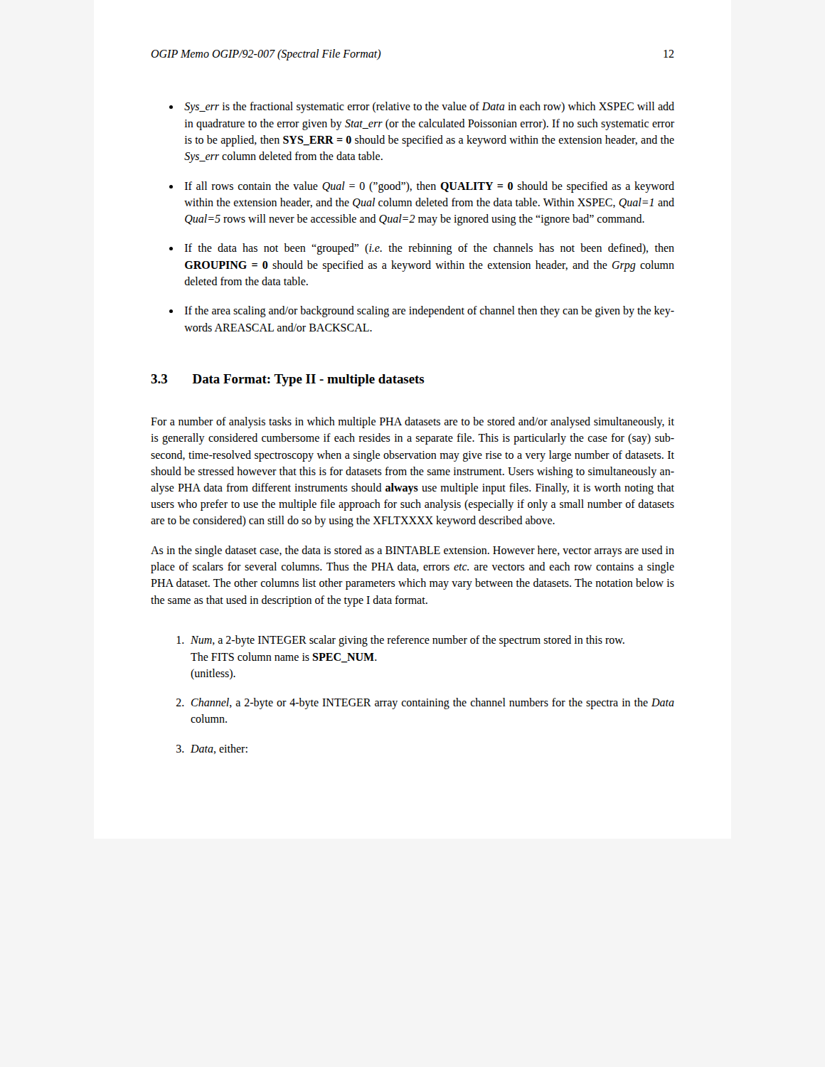OGIP Memo OGIP/92-007 (Spectral File Format) 12
Sys_err is the fractional systematic error (relative to the value of Data in each row) which XSPEC will add in quadrature to the error given by Stat_err (or the calculated Poissonian error). If no such systematic error is to be applied, then SYS_ERR = 0 should be specified as a keyword within the extension header, and the Sys_err column deleted from the data table.
If all rows contain the value Qual = 0 (”good”), then QUALITY = 0 should be specified as a keyword within the extension header, and the Qual column deleted from the data table. Within XSPEC, Qual=1 and Qual=5 rows will never be accessible and Qual=2 may be ignored using the “ignore bad” command.
If the data has not been “grouped” (i.e. the rebinning of the channels has not been defined), then GROUPING = 0 should be specified as a keyword within the extension header, and the Grpg column deleted from the data table.
If the area scaling and/or background scaling are independent of channel then they can be given by the keywords AREASCAL and/or BACKSCAL.
3.3 Data Format: Type II - multiple datasets
For a number of analysis tasks in which multiple PHA datasets are to be stored and/or analysed simultaneously, it is generally considered cumbersome if each resides in a separate file. This is particularly the case for (say) sub-second, time-resolved spectroscopy when a single observation may give rise to a very large number of datasets. It should be stressed however that this is for datasets from the same instrument. Users wishing to simultaneously analyse PHA data from different instruments should always use multiple input files. Finally, it is worth noting that users who prefer to use the multiple file approach for such analysis (especially if only a small number of datasets are to be considered) can still do so by using the XFLTXXXX keyword described above.
As in the single dataset case, the data is stored as a BINTABLE extension. However here, vector arrays are used in place of scalars for several columns. Thus the PHA data, errors etc. are vectors and each row contains a single PHA dataset. The other columns list other parameters which may vary between the datasets. The notation below is the same as that used in description of the type I data format.
Num, a 2-byte INTEGER scalar giving the reference number of the spectrum stored in this row. The FITS column name is SPEC_NUM. (unitless).
Channel, a 2-byte or 4-byte INTEGER array containing the channel numbers for the spectra in the Data column.
Data, either: